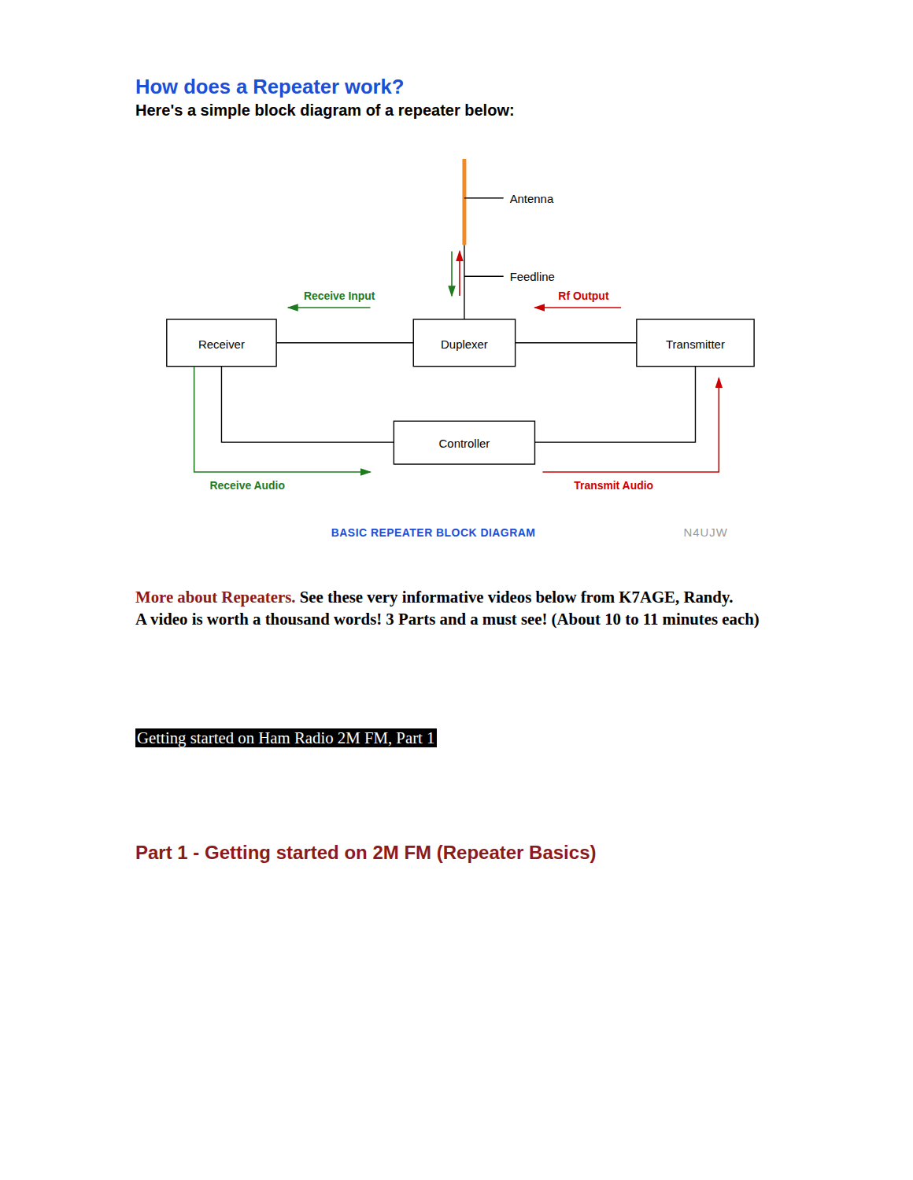How does a Repeater work?
Here's a simple block diagram of a repeater below:
Basic Repeater Block Diagram Block diagram showing an antenna connected by a feedline to a duplexer. The duplexer connects to a receiver on the left via the receive input and to a transmitter on the right via the RF output. The receiver sends receive audio to a controller, and the controller sends transmit audio to the transmitter. Antenna Feedline Duplexer Receiver Transmitter Controller Receive Input Rf Output Receive Audio Transmit Audio BASIC REPEATER BLOCK DIAGRAM N4UJW
More about Repeaters. See these very informative videos below from K7AGE, Randy.
A video is worth a thousand words! 3 Parts and a must see! (About 10 to 11 minutes each)
Getting started on Ham Radio 2M FM, Part 1
Part 1 - Getting started on 2M FM (Repeater Basics)